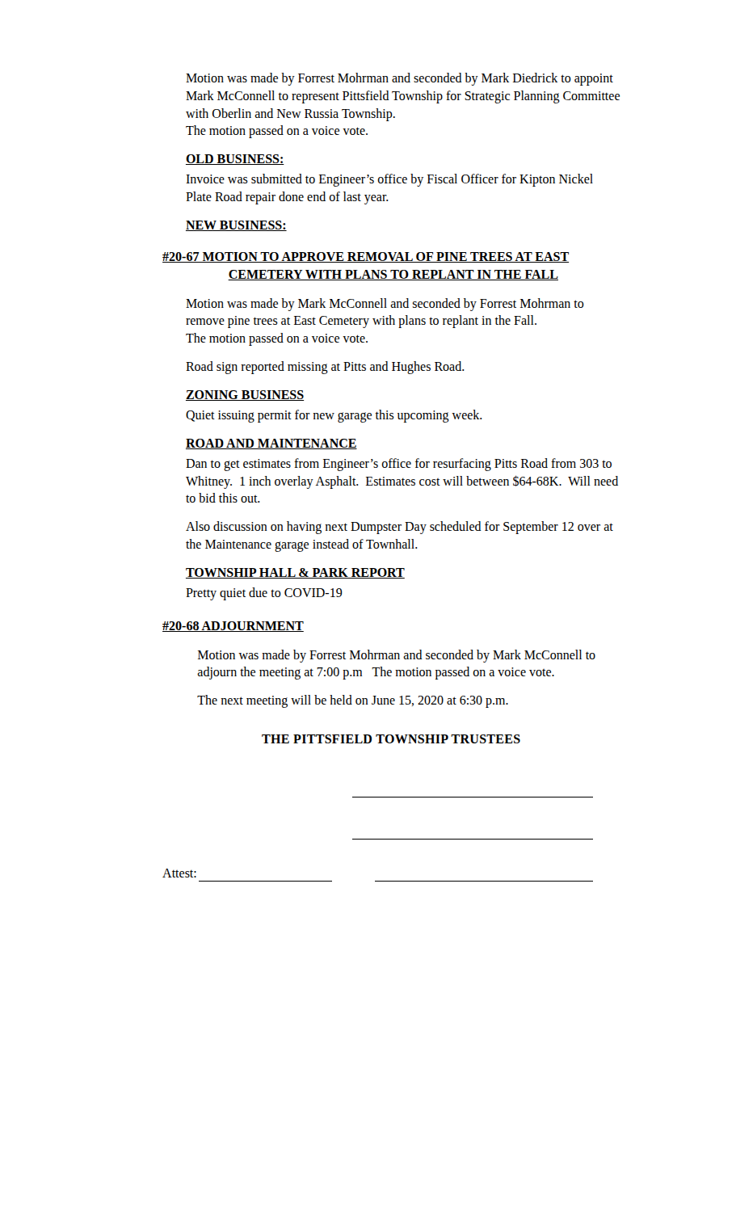Motion was made by Forrest Mohrman and seconded by Mark Diedrick to appoint Mark McConnell to represent Pittsfield Township for Strategic Planning Committee with Oberlin and New Russia Township.
The motion passed on a voice vote.
OLD BUSINESS:
Invoice was submitted to Engineer’s office by Fiscal Officer for Kipton Nickel Plate Road repair done end of last year.
NEW BUSINESS:
#20-67 MOTION TO APPROVE REMOVAL OF PINE TREES AT EAST CEMETERY WITH PLANS TO REPLANT IN THE FALL
Motion was made by Mark McConnell and seconded by Forrest Mohrman to remove pine trees at East Cemetery with plans to replant in the Fall.
The motion passed on a voice vote.
Road sign reported missing at Pitts and Hughes Road.
ZONING BUSINESS
Quiet issuing permit for new garage this upcoming week.
ROAD AND MAINTENANCE
Dan to get estimates from Engineer’s office for resurfacing Pitts Road from 303 to Whitney. 1 inch overlay Asphalt. Estimates cost will between $64-68K. Will need to bid this out.
Also discussion on having next Dumpster Day scheduled for September 12 over at the Maintenance garage instead of Townhall.
TOWNSHIP HALL & PARK REPORT
Pretty quiet due to COVID-19
#20-68 ADJOURNMENT
Motion was made by Forrest Mohrman and seconded by Mark McConnell to adjourn the meeting at 7:00 p.m The motion passed on a voice vote.
The next meeting will be held on June 15, 2020 at 6:30 p.m.
THE PITTSFIELD TOWNSHIP TRUSTEES
Attest: